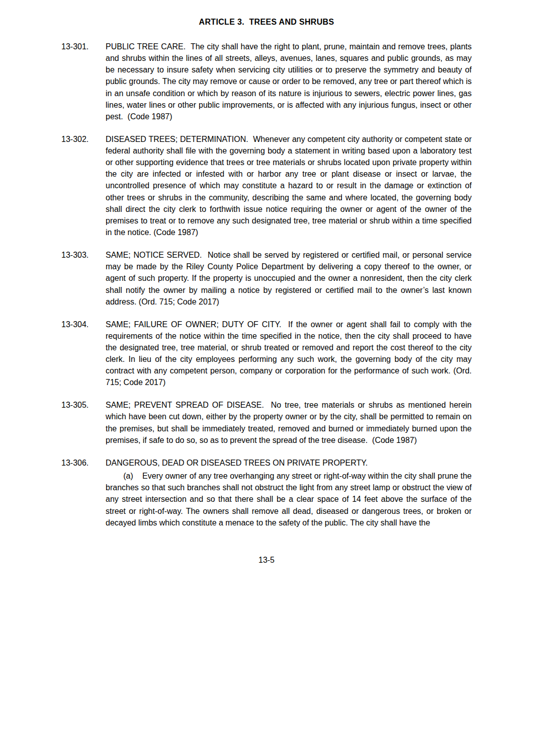ARTICLE 3. TREES AND SHRUBS
13-301.
PUBLIC TREE CARE. The city shall have the right to plant, prune, maintain and remove trees, plants and shrubs within the lines of all streets, alleys, avenues, lanes, squares and public grounds, as may be necessary to insure safety when servicing city utilities or to preserve the symmetry and beauty of public grounds. The city may remove or cause or order to be removed, any tree or part thereof which is in an unsafe condition or which by reason of its nature is injurious to sewers, electric power lines, gas lines, water lines or other public improvements, or is affected with any injurious fungus, insect or other pest. (Code 1987)
13-302.
DISEASED TREES; DETERMINATION. Whenever any competent city authority or competent state or federal authority shall file with the governing body a statement in writing based upon a laboratory test or other supporting evidence that trees or tree materials or shrubs located upon private property within the city are infected or infested with or harbor any tree or plant disease or insect or larvae, the uncontrolled presence of which may constitute a hazard to or result in the damage or extinction of other trees or shrubs in the community, describing the same and where located, the governing body shall direct the city clerk to forthwith issue notice requiring the owner or agent of the owner of the premises to treat or to remove any such designated tree, tree material or shrub within a time specified in the notice. (Code 1987)
13-303.
SAME; NOTICE SERVED. Notice shall be served by registered or certified mail, or personal service may be made by the Riley County Police Department by delivering a copy thereof to the owner, or agent of such property. If the property is unoccupied and the owner a nonresident, then the city clerk shall notify the owner by mailing a notice by registered or certified mail to the owner’s last known address. (Ord. 715; Code 2017)
13-304.
SAME; FAILURE OF OWNER; DUTY OF CITY. If the owner or agent shall fail to comply with the requirements of the notice within the time specified in the notice, then the city shall proceed to have the designated tree, tree material, or shrub treated or removed and report the cost thereof to the city clerk. In lieu of the city employees performing any such work, the governing body of the city may contract with any competent person, company or corporation for the performance of such work. (Ord. 715; Code 2017)
13-305.
SAME; PREVENT SPREAD OF DISEASE. No tree, tree materials or shrubs as mentioned herein which have been cut down, either by the property owner or by the city, shall be permitted to remain on the premises, but shall be immediately treated, removed and burned or immediately burned upon the premises, if safe to do so, so as to prevent the spread of the tree disease. (Code 1987)
13-306.
DANGEROUS, DEAD OR DISEASED TREES ON PRIVATE PROPERTY.
(a) Every owner of any tree overhanging any street or right-of-way within the city shall prune the branches so that such branches shall not obstruct the light from any street lamp or obstruct the view of any street intersection and so that there shall be a clear space of 14 feet above the surface of the street or right-of-way. The owners shall remove all dead, diseased or dangerous trees, or broken or decayed limbs which constitute a menace to the safety of the public. The city shall have the
13-5